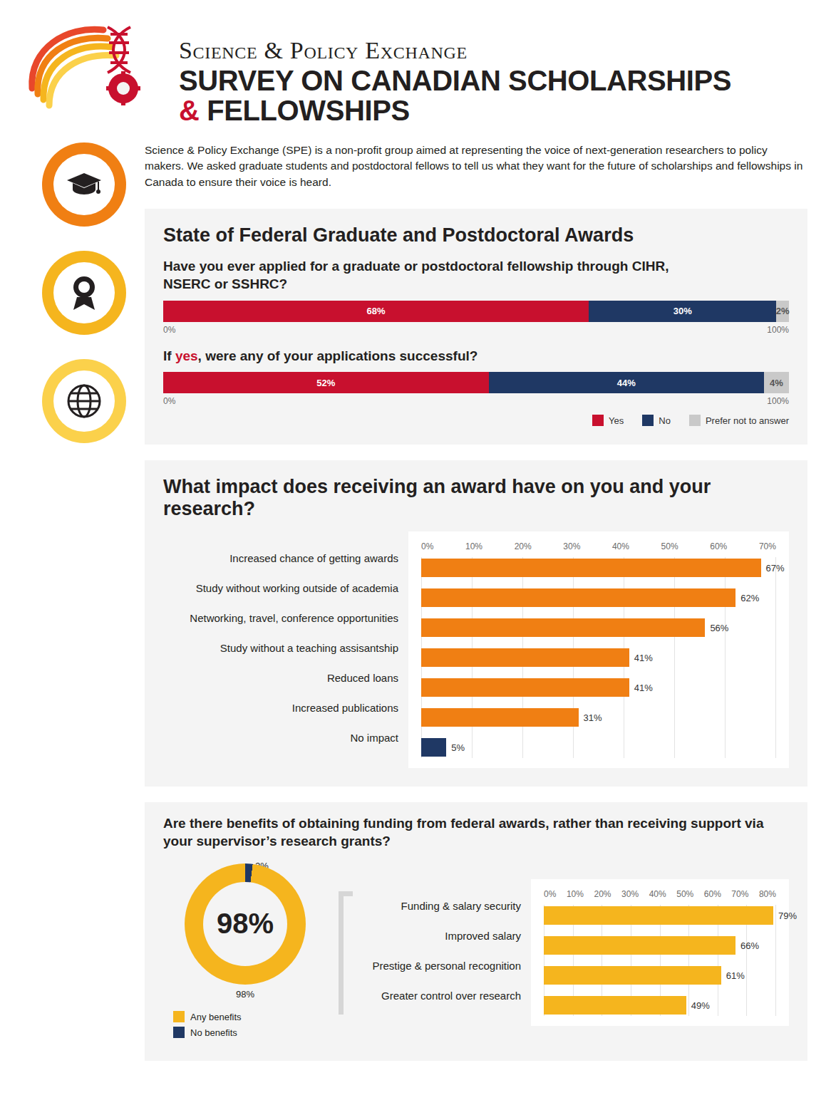Science & Policy Exchange
Survey on Canadian Scholarships
& Fellowships
Science & Policy Exchange (SPE) is a non-profit group aimed at representing the voice of next-generation researchers to policy makers. We asked graduate students and postdoctoral fellows to tell us what they want for the future of scholarships and fellowships in Canada to ensure their voice is heard.
State of Federal Graduate and Postdoctoral Awards
Have you ever applied for a graduate or postdoctoral fellowship through CIHR,
NSERC or SSHRC?
68% 30% 2%
0% 100%
If yes, were any of your applications successful?
52% 44% 4%
0% 100%
Yes No Prefer not to answer
What impact does receiving an award have on you and your research?
Increased chance of getting awards
Study without working outside of academia
Networking, travel, conference opportunities
Study without a teaching assisantship
Reduced loans
Increased publications
No impact
0% 10% 20% 30% 40% 50% 60% 70%
67%
62%
56%
41%
41%
31%
5%
Are there benefits of obtaining funding from federal awards, rather than receiving support via
your supervisor’s research grants?
2%
98%
98%
Any benefits
No benefits
Funding & salary security
Improved salary
Prestige & personal recognition
Greater control over research
0% 10% 20% 30% 40% 50% 60% 70% 80%
79%
66%
61%
49%